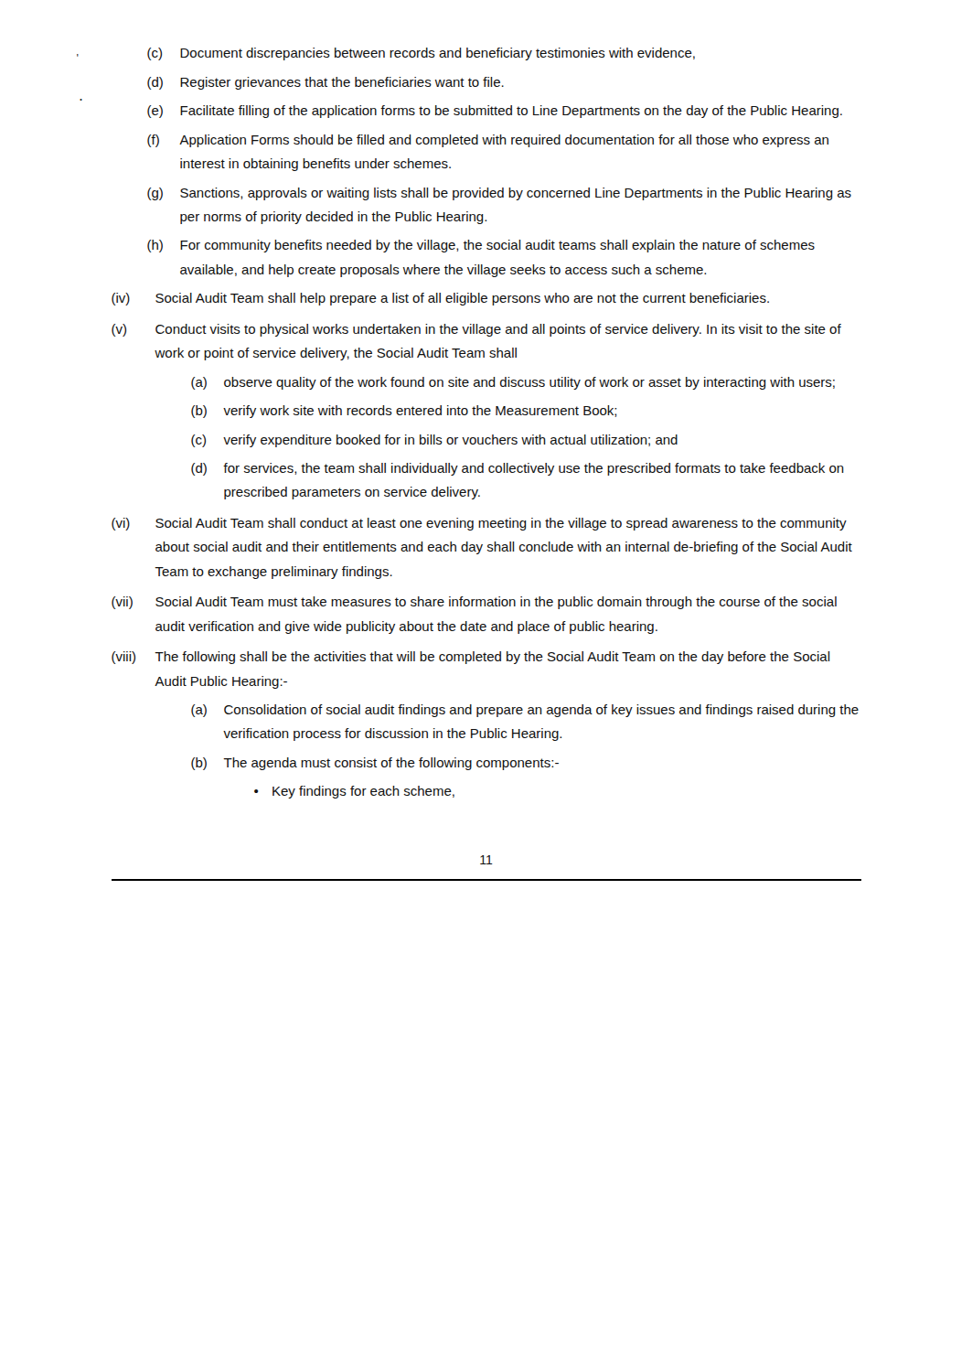' ·
(c) Document discrepancies between records and beneficiary testimonies with evidence,
(d) Register grievances that the beneficiaries want to file.
(e) Facilitate filling of the application forms to be submitted to Line Departments on the day of the Public Hearing.
(f) Application Forms should be filled and completed with required documentation for all those who express an interest in obtaining benefits under schemes.
(g) Sanctions, approvals or waiting lists shall be provided by concerned Line Departments in the Public Hearing as per norms of priority decided in the Public Hearing.
(h) For community benefits needed by the village, the social audit teams shall explain the nature of schemes available, and help create proposals where the village seeks to access such a scheme.
(iv) Social Audit Team shall help prepare a list of all eligible persons who are not the current beneficiaries.
(v) Conduct visits to physical works undertaken in the village and all points of service delivery. In its visit to the site of work or point of service delivery, the Social Audit Team shall
(a) observe quality of the work found on site and discuss utility of work or asset by interacting with users;
(b) verify work site with records entered into the Measurement Book;
(c) verify expenditure booked for in bills or vouchers with actual utilization; and
(d) for services, the team shall individually and collectively use the prescribed formats to take feedback on prescribed parameters on service delivery.
(vi) Social Audit Team shall conduct at least one evening meeting in the village to spread awareness to the community about social audit and their entitlements and each day shall conclude with an internal de-briefing of the Social Audit Team to exchange preliminary findings.
(vii) Social Audit Team must take measures to share information in the public domain through the course of the social audit verification and give wide publicity about the date and place of public hearing.
(viii) The following shall be the activities that will be completed by the Social Audit Team on the day before the Social Audit Public Hearing:-
(a) Consolidation of social audit findings and prepare an agenda of key issues and findings raised during the verification process for discussion in the Public Hearing.
(b) The agenda must consist of the following components:-
Key findings for each scheme,
11